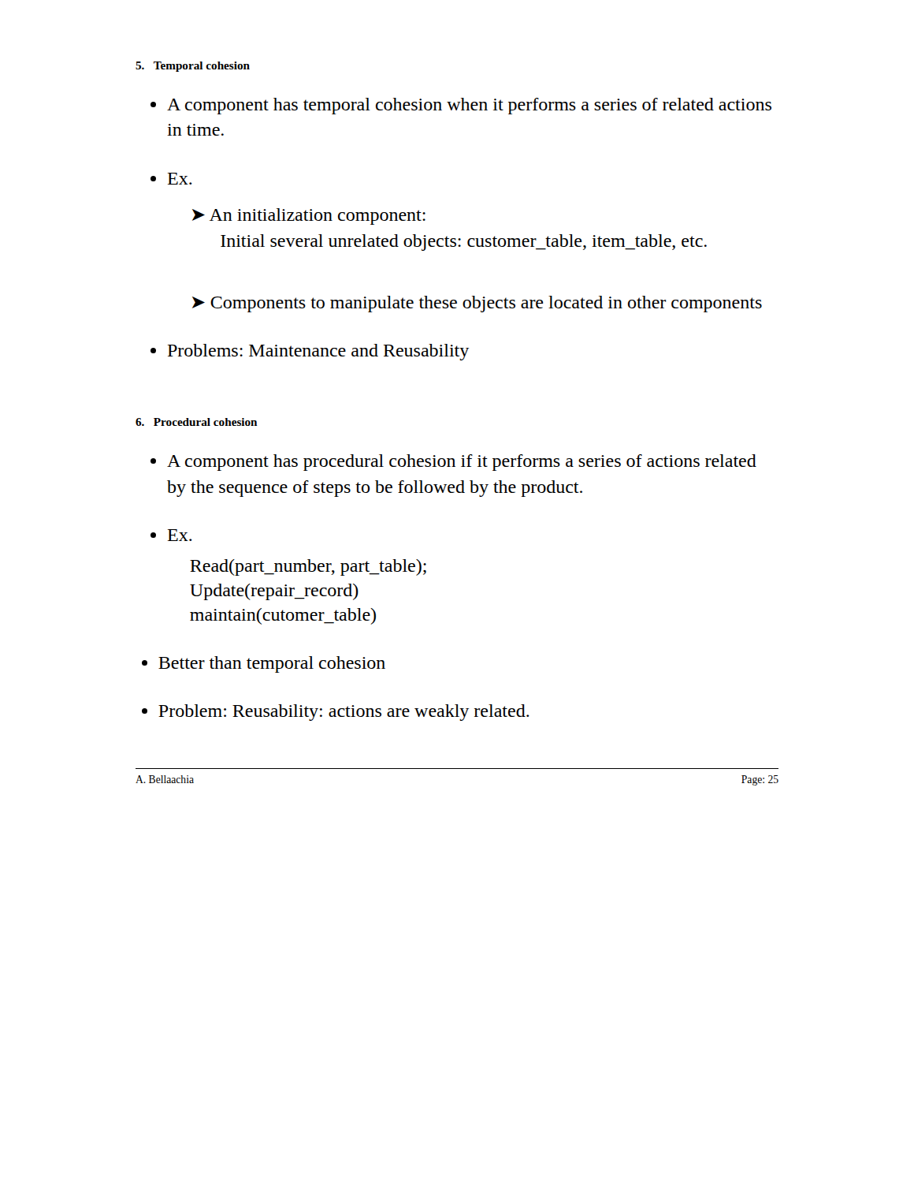5. Temporal cohesion
A component has temporal cohesion when it performs a series of related actions in time.
Ex.
➤ An initialization component: Initial several unrelated objects: customer_table, item_table, etc.
➤ Components to manipulate these objects are located in other components
Problems: Maintenance and Reusability
6. Procedural cohesion
A component has procedural cohesion if it performs a series of actions related by the sequence of steps to be followed by the product.
Ex.
Read(part_number, part_table);
Update(repair_record)
maintain(cutomer_table)
Better than temporal cohesion
Problem: Reusability: actions are weakly related.
A. Bellaachia Page: 25